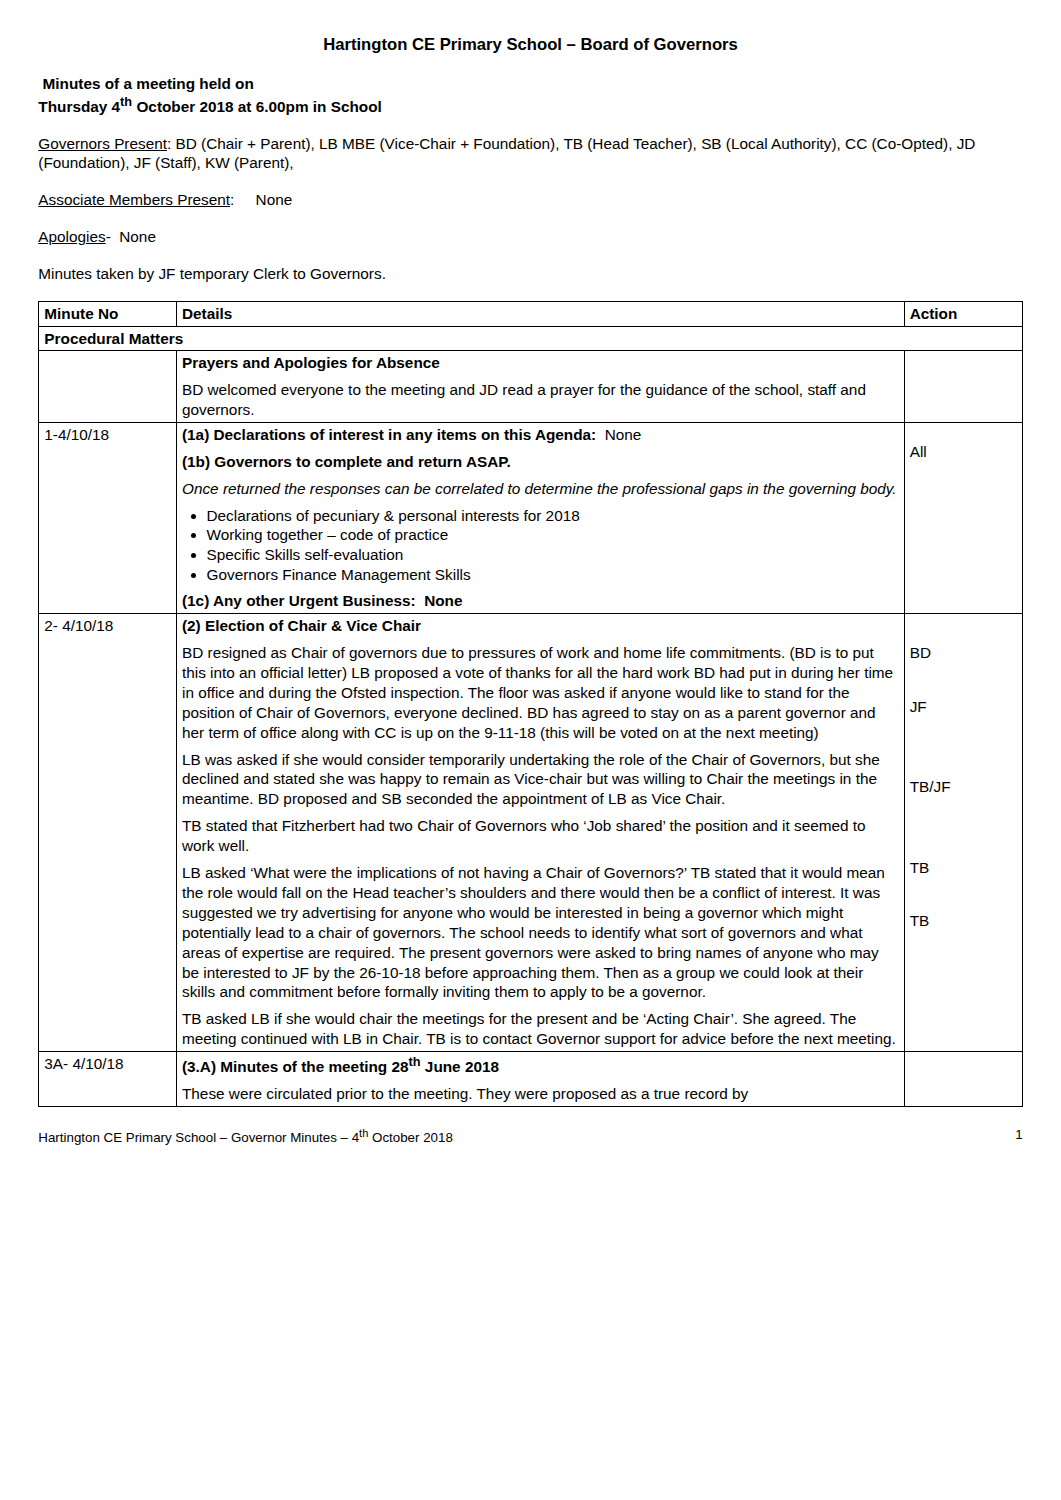Hartington CE Primary School – Board of Governors
Minutes of a meeting held on Thursday 4th October 2018 at 6.00pm in School
Governors Present: BD (Chair + Parent), LB MBE (Vice-Chair + Foundation), TB (Head Teacher), SB (Local Authority), CC (Co-Opted), JD (Foundation), JF (Staff), KW (Parent),
Associate Members Present: None
Apologies- None
Minutes taken by JF temporary Clerk to Governors.
| Minute No | Details | Action |
| --- | --- | --- |
| Procedural Matters |
| | Prayers and Apologies for Absence BD welcomed everyone to the meeting and JD read a prayer for the guidance of the school, staff and governors. | |
| 1-4/10/18 | (1a) Declarations of interest in any items on this Agenda: None (1b) Governors to complete and return ASAP. Once returned the responses can be correlated to determine the professional gaps in the governing body. Declarations of pecuniary & personal interests for 2018 Working together – code of practice Specific Skills self-evaluation Governors Finance Management Skills (1c) Any other Urgent Business: None | All |
| 2- 4/10/18 | (2) Election of Chair & Vice Chair BD resigned as Chair of governors due to pressures of work and home life commitments. (BD is to put this into an official letter) LB proposed a vote of thanks for all the hard work BD had put in during her time in office and during the Ofsted inspection. The floor was asked if anyone would like to stand for the position of Chair of Governors, everyone declined. BD has agreed to stay on as a parent governor and her term of office along with CC is up on the 9-11-18 (this will be voted on at the next meeting) LB was asked if she would consider temporarily undertaking the role of the Chair of Governors, but she declined and stated she was happy to remain as Vice-chair but was willing to Chair the meetings in the meantime. BD proposed and SB seconded the appointment of LB as Vice Chair. TB stated that Fitzherbert had two Chair of Governors who ‘Job shared’ the position and it seemed to work well. LB asked ‘What were the implications of not having a Chair of Governors?’ TB stated that it would mean the role would fall on the Head teacher’s shoulders and there would then be a conflict of interest. It was suggested we try advertising for anyone who would be interested in being a governor which might potentially lead to a chair of governors. The school needs to identify what sort of governors and what areas of expertise are required. The present governors were asked to bring names of anyone who may be interested to JF by the 26-10-18 before approaching them. Then as a group we could look at their skills and commitment before formally inviting them to apply to be a governor. TB asked LB if she would chair the meetings for the present and be ‘Acting Chair’. She agreed. The meeting continued with LB in Chair. TB is to contact Governor support for advice before the next meeting. | BD JF TB/JF TB TB |
| 3A- 4/10/18 | (3.A) Minutes of the meeting 28 th June 2018 These were circulated prior to the meeting. They were proposed as a true record by | |
Hartington CE Primary School – Governor Minutes – 4th October 2018 1